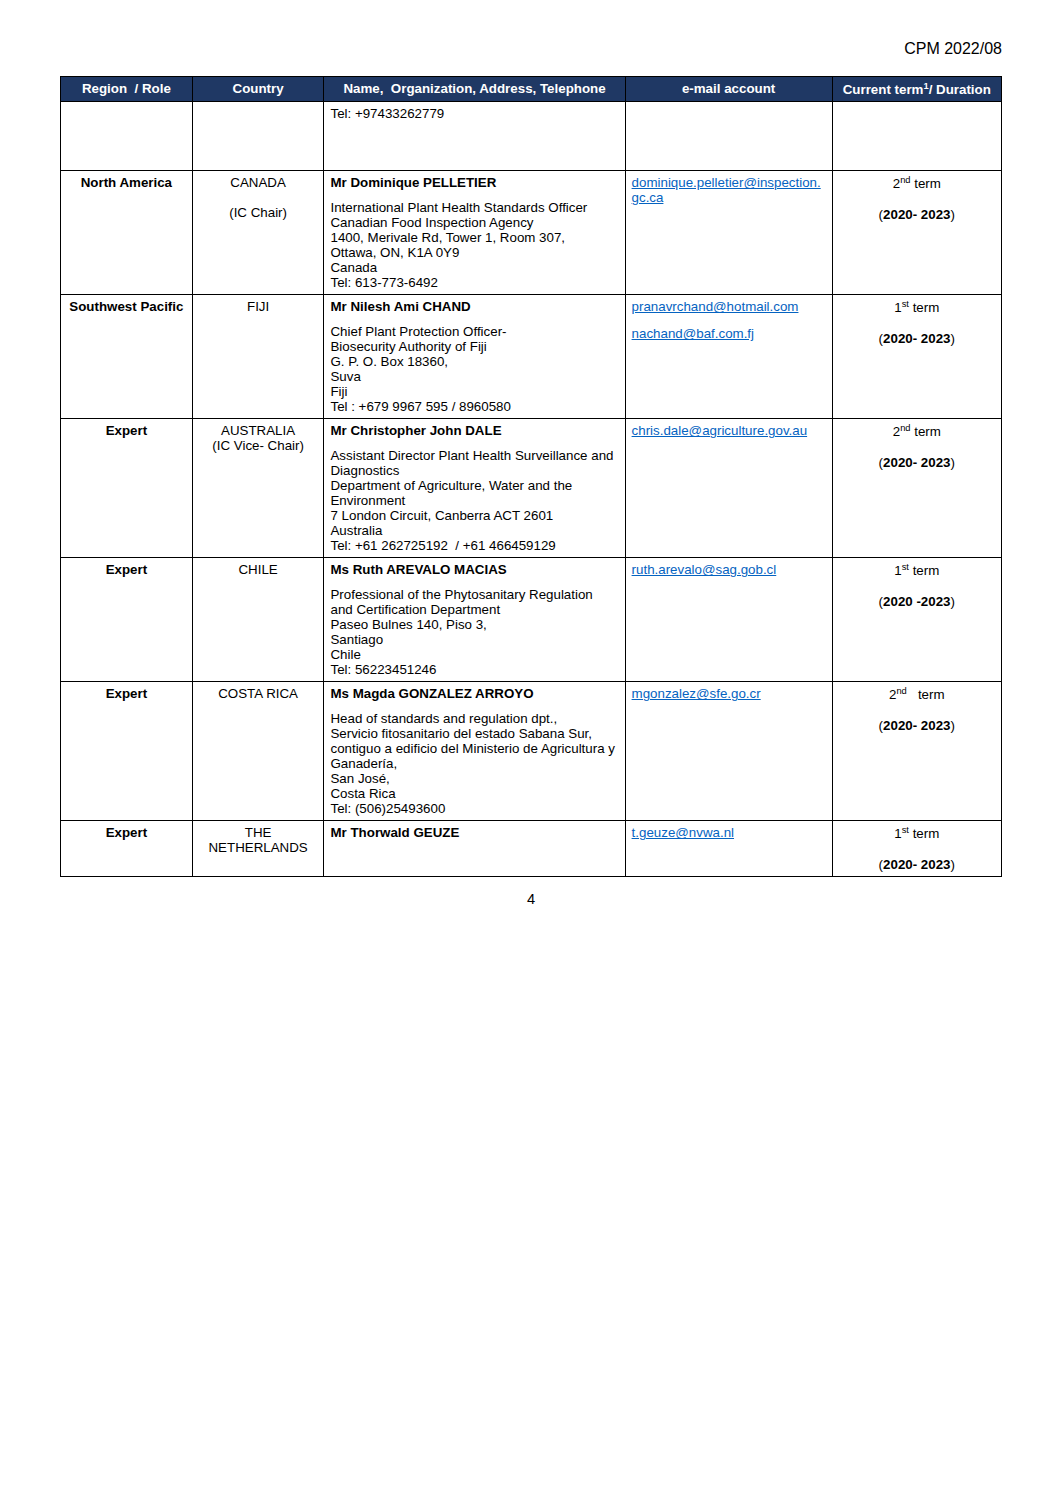CPM 2022/08
| Region / Role | Country | Name, Organization, Address, Telephone | e-mail account | Current term 1 / Duration |
| --- | --- | --- | --- | --- |
| | | Tel: +97433262779 | | |
| North America | CANADA (IC Chair) | Mr Dominique PELLETIER International Plant Health Standards Officer Canadian Food Inspection Agency 1400, Merivale Rd, Tower 1, Room 307, Ottawa, ON, K1A 0Y9 Canada Tel: 613-773-6492 | dominique.pelletier@inspection.gc.ca | 2 nd term ( 2020- 2023 ) |
| Southwest Pacific | FIJI | Mr Nilesh Ami CHAND Chief Plant Protection Officer- Biosecurity Authority of Fiji G. P. O. Box 18360, Suva Fiji Tel : +679 9967 595 / 8960580 | pranavrchand@hotmail.com nachand@baf.com.fj | 1 st term ( 2020- 2023 ) |
| Expert | AUSTRALIA (IC Vice- Chair) | Mr Christopher John DALE Assistant Director Plant Health Surveillance and Diagnostics Department of Agriculture, Water and the Environment 7 London Circuit, Canberra ACT 2601 Australia Tel: +61 262725192 / +61 466459129 | chris.dale@agriculture.gov.au | 2 nd term ( 2020- 2023 ) |
| Expert | CHILE | Ms Ruth AREVALO MACIAS Professional of the Phytosanitary Regulation and Certification Department Paseo Bulnes 140, Piso 3, Santiago Chile Tel: 56223451246 | ruth.arevalo@sag.gob.cl | 1 st term ( 2020 -2023 ) |
| Expert | COSTA RICA | Ms Magda GONZALEZ ARROYO Head of standards and regulation dpt., Servicio fitosanitario del estado Sabana Sur, contiguo a edificio del Ministerio de Agricultura y Ganadería, San José, Costa Rica Tel: (506)25493600 | mgonzalez@sfe.go.cr | 2 nd term ( 2020- 2023 ) |
| Expert | THE NETHERLANDS | Mr Thorwald GEUZE | t.geuze@nvwa.nl | 1 st term ( 2020- 2023 ) |
4